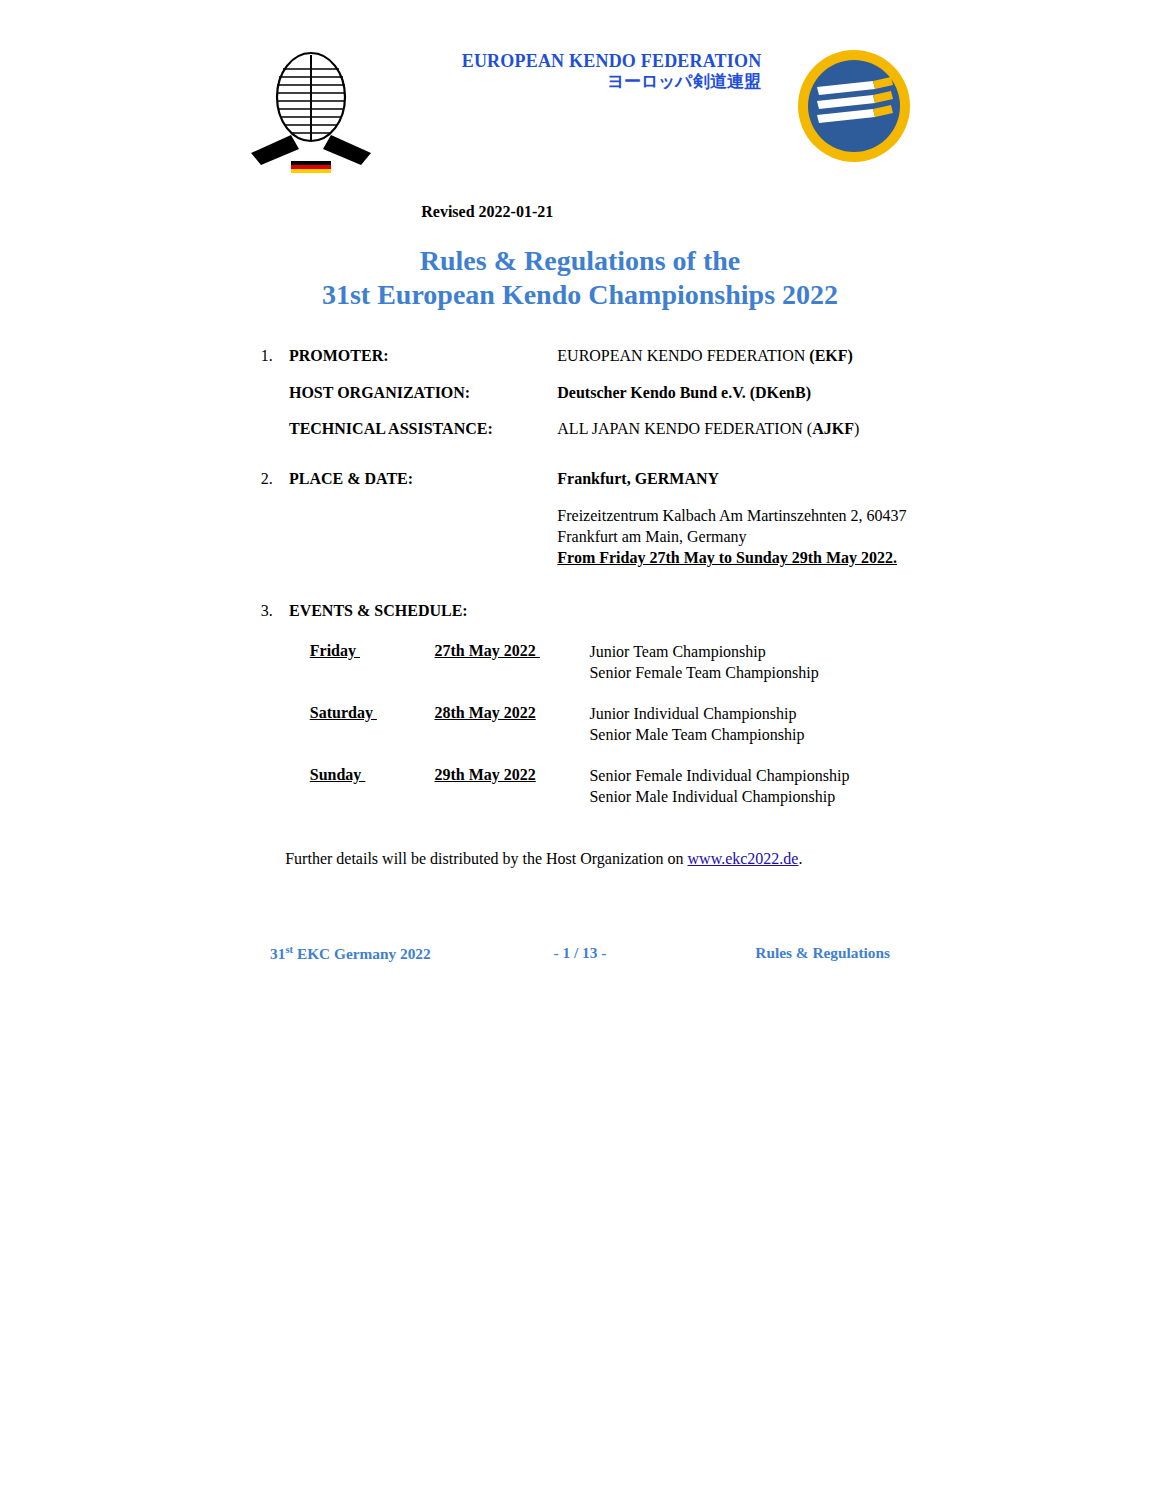EUROPEAN KENDO FEDERATION ヨーロッパ剣道連盟
Revised 2022-01-21
Rules & Regulations of the 31st European Kendo Championships 2022
Promoter:
EUROPEAN KENDO FEDERATION (EKF)
HOST ORGANIZATION:
Deutscher Kendo Bund e.V. (DKenB)
TECHNICAL ASSISTANCE:
ALL JAPAN KENDO FEDERATION (AJKF)
Place & Date:
Frankfurt, GERMANY
Freizeitzentrum Kalbach Am Martinszehnten 2, 60437
Frankfurt am Main, Germany
From Friday 27th May to Sunday 29th May 2022.
Events & Schedule:
Friday
27th May 2022
Junior Team Championship
Senior Female Team Championship
Saturday
28th May 2022
Junior Individual Championship
Senior Male Team Championship
Sunday
29th May 2022
Senior Female Individual Championship
Senior Male Individual Championship
Further details will be distributed by the Host Organization on www.ekc2022.de.
31st EKC Germany 2022
- 1 / 13 -
Rules & Regulations